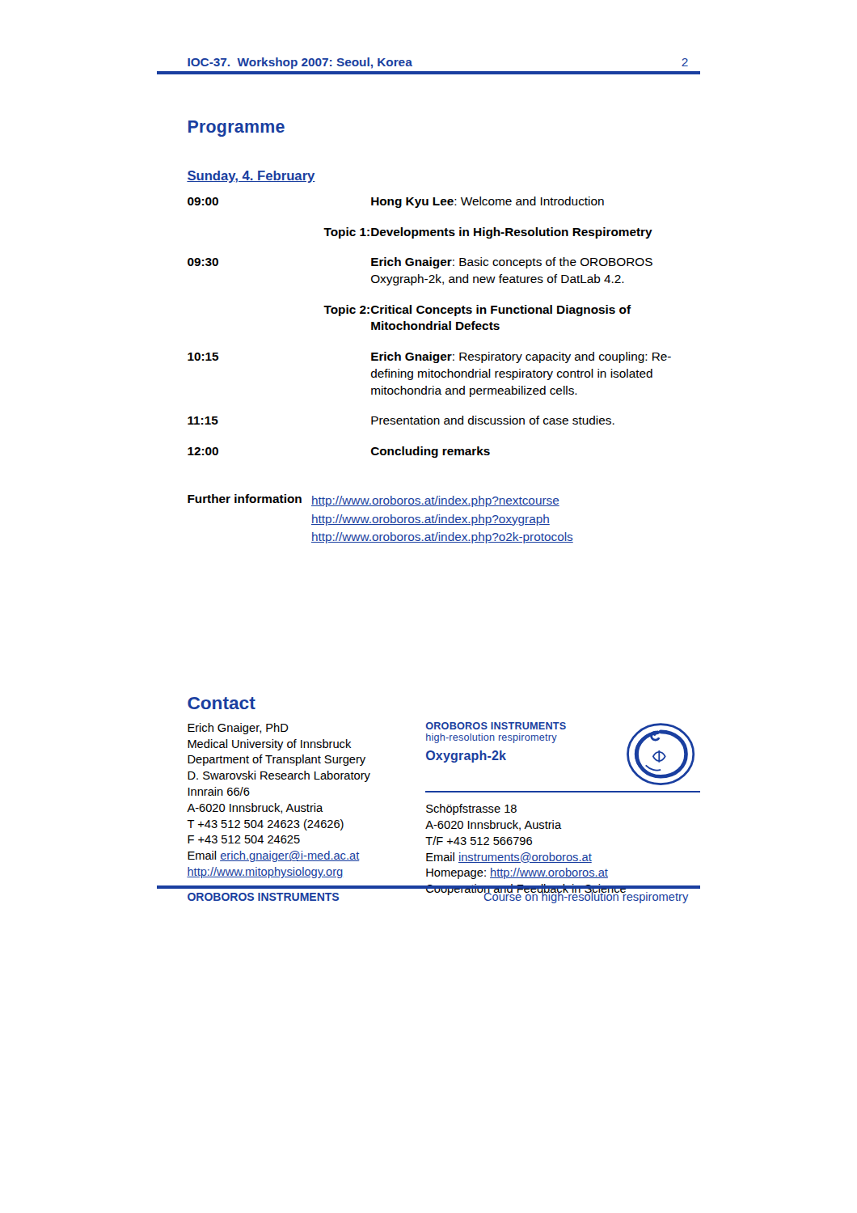IOC-37. Workshop 2007: Seoul, Korea 2
Programme
Sunday, 4. February
| 09:00 | | Hong Kyu Lee : Welcome and Introduction |
| | Topic 1: | Developments in High-Resolution Respirometry |
| 09:30 | | Erich Gnaiger : Basic concepts of the OROBOROS Oxygraph-2k, and new features of DatLab 4.2. |
| | Topic 2: | Critical Concepts in Functional Diagnosis of Mitochondrial Defects |
| 10:15 | | Erich Gnaiger : Respiratory capacity and coupling: Re-defining mitochondrial respiratory control in isolated mitochondria and permeabilized cells. |
| 11:15 | | Presentation and discussion of case studies. |
| 12:00 | | Concluding remarks |
Further information
http://www.oroboros.at/index.php?nextcourse http://www.oroboros.at/index.php?oxygraph http://www.oroboros.at/index.php?o2k-protocols
Contact
Erich Gnaiger, PhD
Medical University of Innsbruck
Department of Transplant Surgery
D. Swarovski Research Laboratory
Innrain 66/6
A-6020 Innsbruck, Austria
T +43 512 504 24623 (24626)
F +43 512 504 24625
Email erich.gnaiger@i-med.ac.at
http://www.mitophysiology.org
OROBOROS INSTRUMENTS
high-resolution respirometry
Oxygraph-2k
Schöpfstrasse 18
A-6020 Innsbruck, Austria
T/F +43 512 566796
Email instruments@oroboros.at
Homepage: http://www.oroboros.at
Cooperation and Feedback in Science
OROBOROS INSTRUMENTS Course on high-resolution respirometry